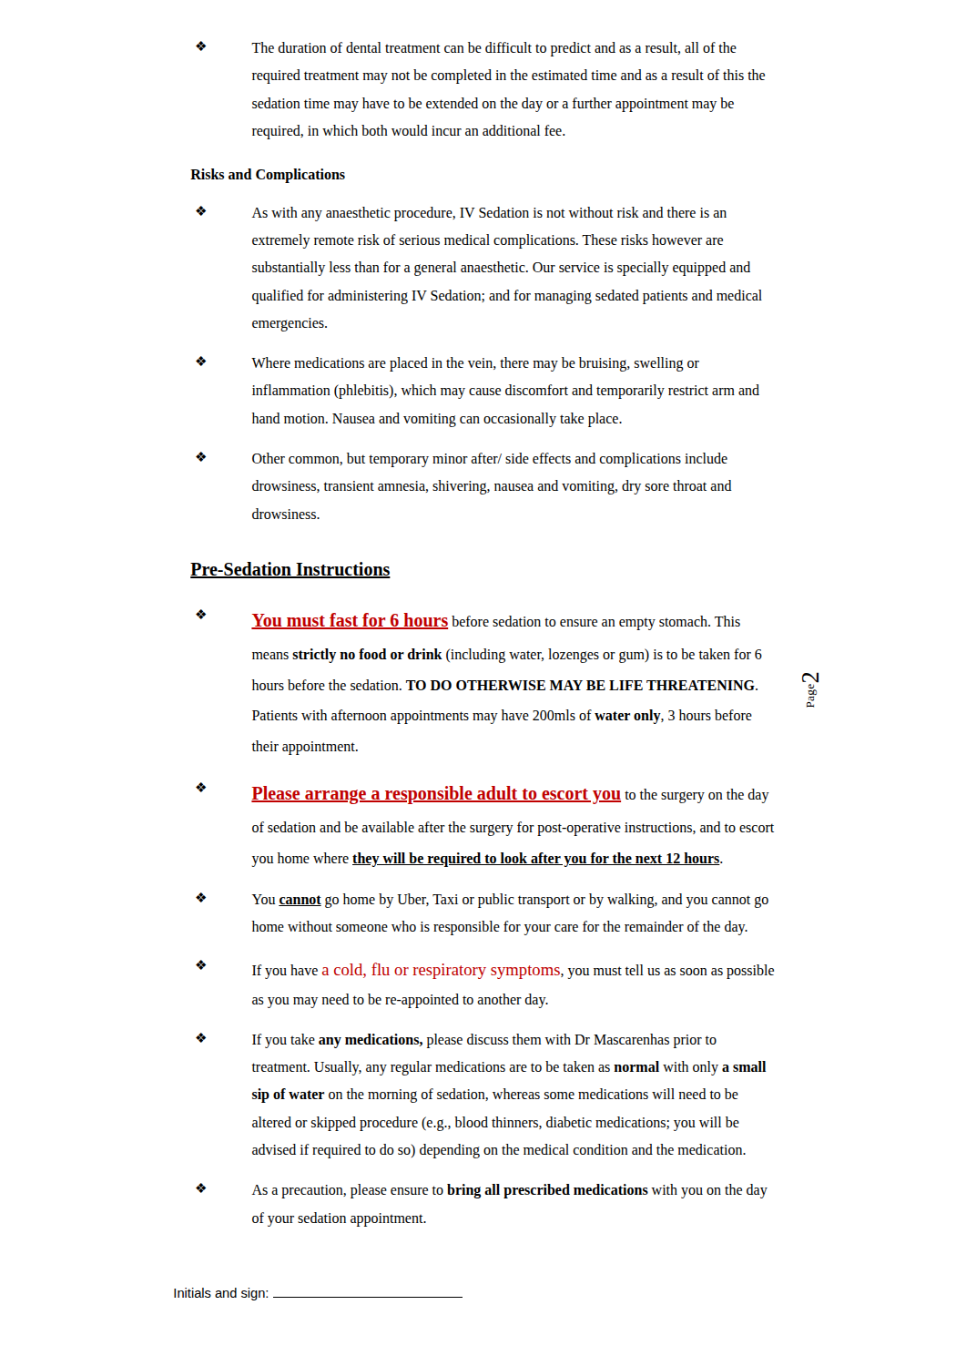The duration of dental treatment can be difficult to predict and as a result, all of the required treatment may not be completed in the estimated time and as a result of this the sedation time may have to be extended on the day or a further appointment may be required, in which both would incur an additional fee.
Risks and Complications
As with any anaesthetic procedure, IV Sedation is not without risk and there is an extremely remote risk of serious medical complications. These risks however are substantially less than for a general anaesthetic. Our service is specially equipped and qualified for administering IV Sedation; and for managing sedated patients and medical emergencies.
Where medications are placed in the vein, there may be bruising, swelling or inflammation (phlebitis), which may cause discomfort and temporarily restrict arm and hand motion. Nausea and vomiting can occasionally take place.
Other common, but temporary minor after/ side effects and complications include drowsiness, transient amnesia, shivering, nausea and vomiting, dry sore throat and drowsiness.
Pre-Sedation Instructions
You must fast for 6 hours before sedation to ensure an empty stomach. This means strictly no food or drink (including water, lozenges or gum) is to be taken for 6 hours before the sedation. TO DO OTHERWISE MAY BE LIFE THREATENING. Patients with afternoon appointments may have 200mls of water only, 3 hours before their appointment.
Please arrange a responsible adult to escort you to the surgery on the day of sedation and be available after the surgery for post-operative instructions, and to escort you home where they will be required to look after you for the next 12 hours.
You cannot go home by Uber, Taxi or public transport or by walking, and you cannot go home without someone who is responsible for your care for the remainder of the day.
If you have a cold, flu or respiratory symptoms, you must tell us as soon as possible as you may need to be re-appointed to another day.
If you take any medications, please discuss them with Dr Mascarenhas prior to treatment. Usually, any regular medications are to be taken as normal with only a small sip of water on the morning of sedation, whereas some medications will need to be altered or skipped procedure (e.g., blood thinners, diabetic medications; you will be advised if required to do so) depending on the medical condition and the medication.
As a precaution, please ensure to bring all prescribed medications with you on the day of your sedation appointment.
Page2
Initials and sign: